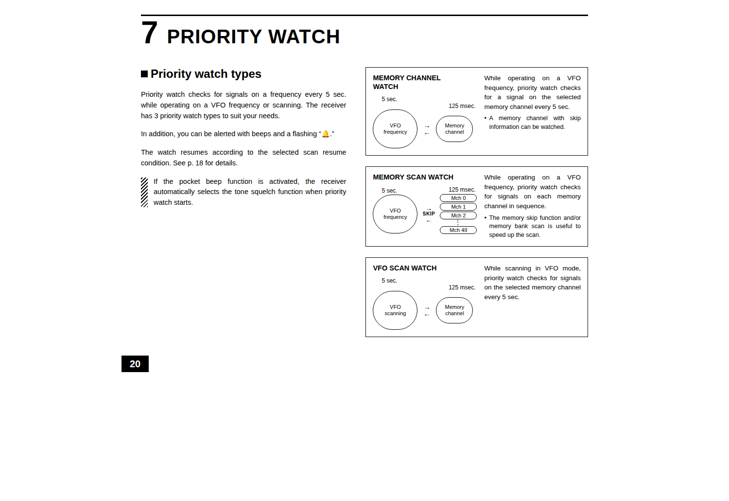7
PRIORITY WATCH
Priority watch types
Priority watch checks for signals on a frequency every 5 sec. while operating on a VFO frequency or scanning. The receiver has 3 priority watch types to suit your needs.
In addition, you can be alerted with beeps and a flashing “🔔.”
The watch resumes according to the selected scan resume condition. See p. 18 for details.
If the pocket beep function is activated, the receiver automatically selects the tone squelch function when priority watch starts.
MEMORY CHANNEL
WATCH
5 sec.
125 msec.
VFO
frequency
→←
Memory
channel
While operating on a VFO frequency, priority watch checks for a signal on the selected memory channel every 5 sec. A memory channel with skip information can be watched.
MEMORY SCAN WATCH
125 msec.
5 sec.
VFO
frequency
→ SKIP ←
Mch 0
Mch 1
Mch 2
⋮
Mch 49
While operating on a VFO frequency, priority watch checks for signals on each memory channel in sequence. The memory skip function and/or memory bank scan is useful to speed up the scan.
VFO SCAN WATCH
5 sec.
125 msec.
VFO
scanning
→←
Memory
channel
While scanning in VFO mode, priority watch checks for signals on the selected memory channel every 5 sec.
20